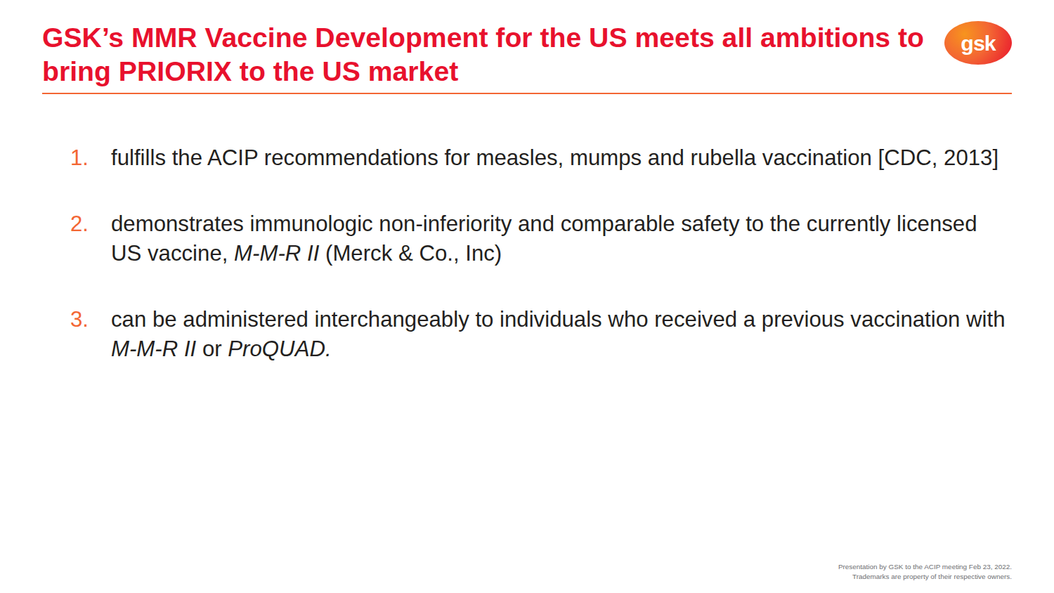GSK’s MMR Vaccine Development for the US meets all ambitions to bring PRIORIX to the US market
gsk
fulfills the ACIP recommendations for measles, mumps and rubella vaccination [CDC, 2013]
demonstrates immunologic non-inferiority and comparable safety to the currently licensed US vaccine, M-M-R II (Merck & Co., Inc)
can be administered interchangeably to individuals who received a previous vaccination with M-M-R II or ProQUAD.
Presentation by GSK to the ACIP meeting Feb 23, 2022.
Trademarks are property of their respective owners.